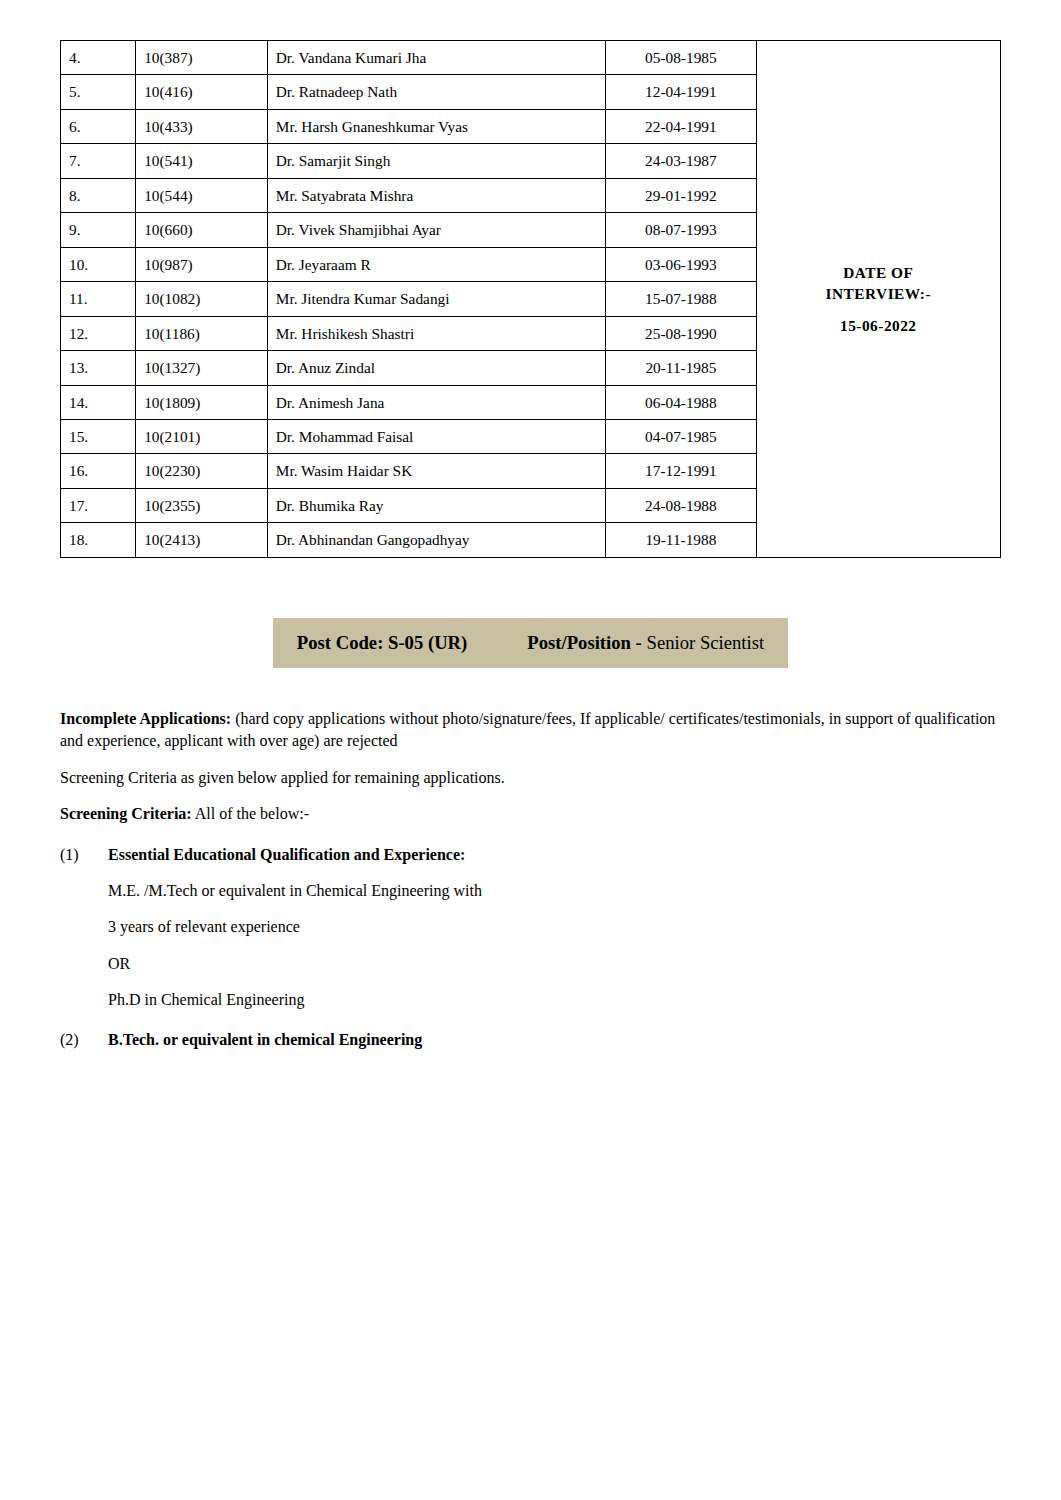| 4. | 10(387) | Dr. Vandana Kumari Jha | 05-08-1985 | DATE OF INTERVIEW:- 15-06-2022 |
| 5. | 10(416) | Dr. Ratnadeep Nath | 12-04-1991 |
| 6. | 10(433) | Mr. Harsh Gnaneshkumar Vyas | 22-04-1991 |
| 7. | 10(541) | Dr. Samarjit Singh | 24-03-1987 |
| 8. | 10(544) | Mr. Satyabrata Mishra | 29-01-1992 |
| 9. | 10(660) | Dr. Vivek Shamjibhai Ayar | 08-07-1993 |
| 10. | 10(987) | Dr. Jeyaraam R | 03-06-1993 |
| 11. | 10(1082) | Mr. Jitendra Kumar Sadangi | 15-07-1988 |
| 12. | 10(1186) | Mr. Hrishikesh Shastri | 25-08-1990 |
| 13. | 10(1327) | Dr. Anuz Zindal | 20-11-1985 |
| 14. | 10(1809) | Dr. Animesh Jana | 06-04-1988 |
| 15. | 10(2101) | Dr. Mohammad Faisal | 04-07-1985 |
| 16. | 10(2230) | Mr. Wasim Haidar SK | 17-12-1991 |
| 17. | 10(2355) | Dr. Bhumika Ray | 24-08-1988 |
| 18. | 10(2413) | Dr. Abhinandan Gangopadhyay | 19-11-1988 |
Post Code: S-05 (UR) Post/Position - Senior Scientist
Incomplete Applications: (hard copy applications without photo/signature/fees, If applicable/ certificates/testimonials, in support of qualification and experience, applicant with over age) are rejected
Screening Criteria as given below applied for remaining applications.
Screening Criteria: All of the below:-
(1) Essential Educational Qualification and Experience:
M.E. /M.Tech or equivalent in Chemical Engineering with
3 years of relevant experience
OR
Ph.D in Chemical Engineering
(2) B.Tech. or equivalent in chemical Engineering